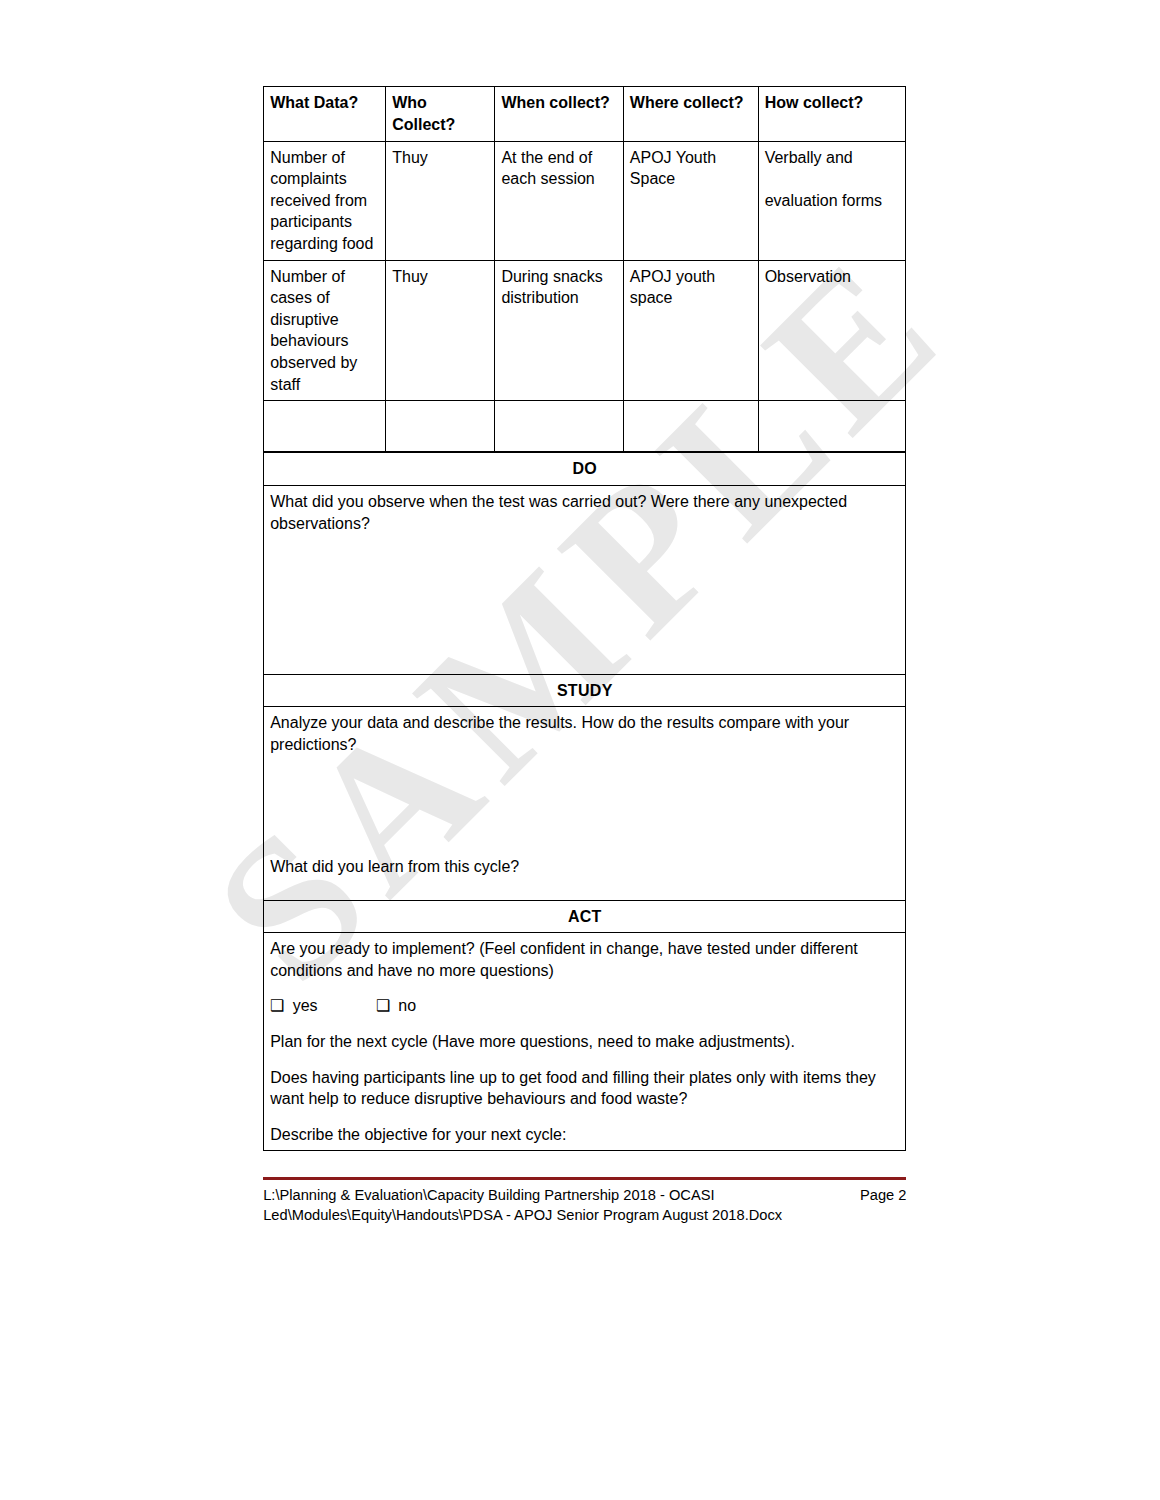SAMPLE
| What Data? | Who Collect? | When collect? | Where collect? | How collect? |
| --- | --- | --- | --- | --- |
| Number of complaints received from participants regarding food | Thuy | At the end of each session | APOJ Youth Space | Verbally and evaluation forms |
| Number of cases of disruptive behaviours observed by staff | Thuy | During snacks distribution | APOJ youth space | Observation |
| DO |
| What did you observe when the test was carried out? Were there any unexpected observations? |
| STUDY |
| Analyze your data and describe the results. How do the results compare with your predictions? What did you learn from this cycle? |
| ACT |
| Are you ready to implement? (Feel confident in change, have tested under different conditions and have no more questions) ❑ yes ❑ no Plan for the next cycle (Have more questions, need to make adjustments). Does having participants line up to get food and filling their plates only with items they want help to reduce disruptive behaviours and food waste? Describe the objective for your next cycle: |
| L:\Planning & Evaluation\Capacity Building Partnership 2018 - OCASI Led\Modules\Equity\Handouts\PDSA - APOJ Senior Program August 2018.Docx | Page 2 |